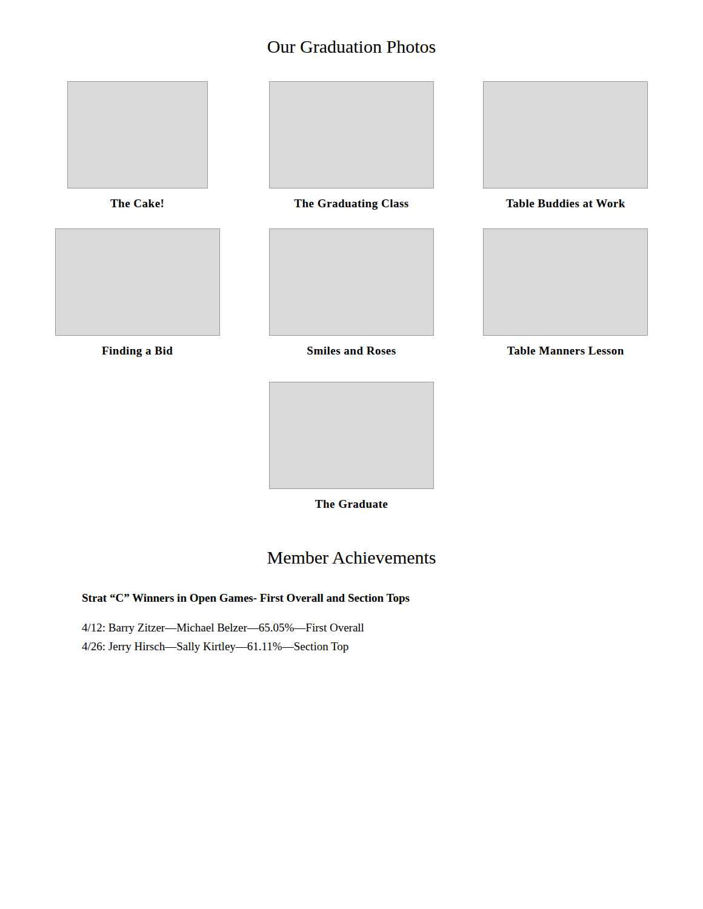Our Graduation Photos
The Cake!
The Graduating Class
Table Buddies at Work
Finding a Bid
Smiles and Roses
Table Manners Lesson
The Graduate
Member Achievements
Strat “C” Winners in Open Games- First Overall and Section Tops
4/12: Barry Zitzer—Michael Belzer—65.05%—First Overall
4/26: Jerry Hirsch—Sally Kirtley—61.11%—Section Top